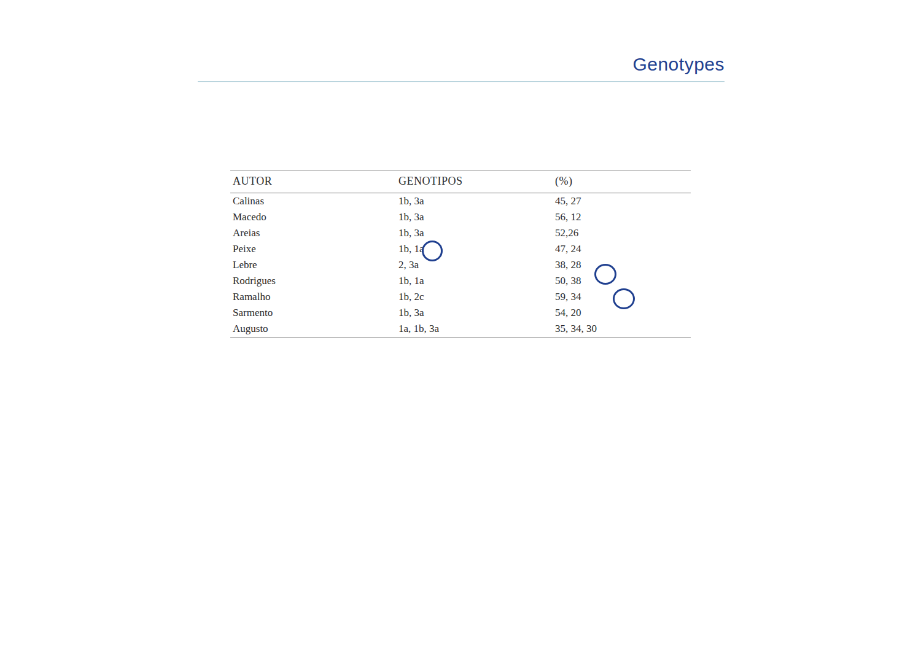Genotypes
| AUTOR | GENOTIPOS | (%) |
| --- | --- | --- |
| Calinas | 1b, 3a | 45, 27 |
| Macedo | 1b, 3a | 56, 12 |
| Areias | 1b, 3a | 52,26 |
| Peixe | 1b, 1a | 47, 24 |
| Lebre | 2, 3a | 38, 28 |
| Rodrigues | 1b, 1a | 50, 38 |
| Ramalho | 1b, 2c | 59, 34 |
| Sarmento | 1b, 3a | 54, 20 |
| Augusto | 1a, 1b, 3a | 35, 34, 30 |